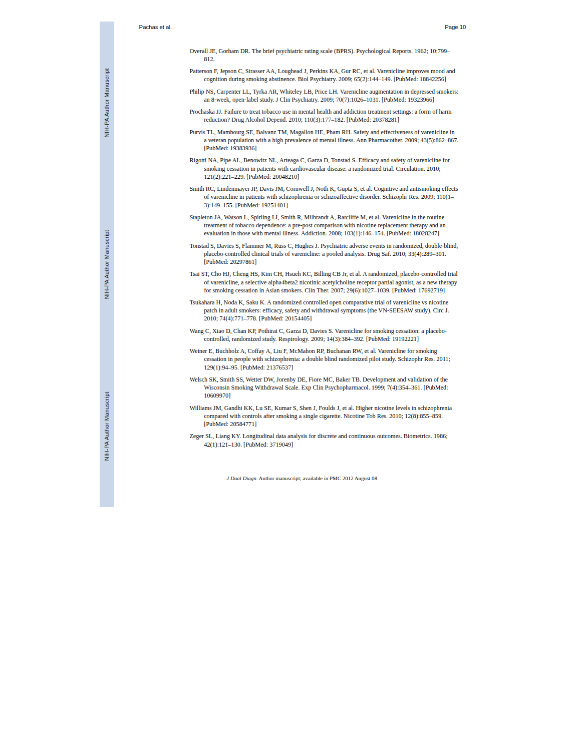NIH-PA Author Manuscript NIH-PA Author Manuscript NIH-PA Author Manuscript
Pachas et al.
Page 10
Overall JE, Gorham DR. The brief psychiatric rating scale (BPRS). Psychological Reports. 1962; 10:799–812.
Patterson F, Jepson C, Strasser AA, Loughead J, Perkins KA, Gur RC, et al. Varenicline improves mood and cognition during smoking abstinence. Biol Psychiatry. 2009; 65(2):144–149. [PubMed: 18842256]
Philip NS, Carpenter LL, Tyrka AR, Whiteley LB, Price LH. Varenicline augmentation in depressed smokers: an 8-week, open-label study. J Clin Psychiatry. 2009; 70(7):1026–1031. [PubMed: 19323966]
Prochaska JJ. Failure to treat tobacco use in mental health and addiction treatment settings: a form of harm reduction? Drug Alcohol Depend. 2010; 110(3):177–182. [PubMed: 20378281]
Purvis TL, Mambourg SE, Balvanz TM, Magallon HE, Pham RH. Safety and effectiveness of varenicline in a veteran population with a high prevalence of mental illness. Ann Pharmacother. 2009; 43(5):862–867. [PubMed: 19383936]
Rigotti NA, Pipe AL, Benowitz NL, Arteaga C, Garza D, Tonstad S. Efficacy and safety of varenicline for smoking cessation in patients with cardiovascular disease: a randomized trial. Circulation. 2010; 121(2):221–229. [PubMed: 20048210]
Smith RC, Lindenmayer JP, Davis JM, Cornwell J, Noth K, Gupta S, et al. Cognitive and antismoking effects of varenicline in patients with schizophrenia or schizoaffective disorder. Schizophr Res. 2009; 110(1–3):149–155. [PubMed: 19251401]
Stapleton JA, Watson L, Spirling LI, Smith R, Milbrandt A, Ratcliffe M, et al. Varenicline in the routine treatment of tobacco dependence: a pre-post comparison with nicotine replacement therapy and an evaluation in those with mental illness. Addiction. 2008; 103(1):146–154. [PubMed: 18028247]
Tonstad S, Davies S, Flammer M, Russ C, Hughes J. Psychiatric adverse events in randomized, double-blind, placebo-controlled clinical trials of varenicline: a pooled analysis. Drug Saf. 2010; 33(4):289–301. [PubMed: 20297861]
Tsai ST, Cho HJ, Cheng HS, Kim CH, Hsueh KC, Billing CB Jr, et al. A randomized, placebo-controlled trial of varenicline, a selective alpha4beta2 nicotinic acetylcholine receptor partial agonist, as a new therapy for smoking cessation in Asian smokers. Clin Ther. 2007; 29(6):1027–1039. [PubMed: 17692719]
Tsukahara H, Noda K, Saku K. A randomized controlled open comparative trial of varenicline vs nicotine patch in adult smokers: efficacy, safety and withdrawal symptoms (the VN-SEESAW study). Circ J. 2010; 74(4):771–778. [PubMed: 20154405]
Wang C, Xiao D, Chan KP, Pothirat C, Garza D, Davies S. Varenicline for smoking cessation: a placebo-controlled, randomized study. Respirology. 2009; 14(3):384–392. [PubMed: 19192221]
Weiner E, Buchholz A, Coffay A, Liu F, McMahon RP, Buchanan RW, et al. Varenicline for smoking cessation in people with schizophrenia: a double blind randomized pilot study. Schizophr Res. 2011; 129(1):94–95. [PubMed: 21376537]
Welsch SK, Smith SS, Wetter DW, Jorenby DE, Fiore MC, Baker TB. Development and validation of the Wisconsin Smoking Withdrawal Scale. Exp Clin Psychopharmacol. 1999; 7(4):354–361. [PubMed: 10609970]
Williams JM, Gandhi KK, Lu SE, Kumar S, Shen J, Foulds J, et al. Higher nicotine levels in schizophrenia compared with controls after smoking a single cigarette. Nicotine Tob Res. 2010; 12(8):855–859. [PubMed: 20584771]
Zeger SL, Liang KY. Longitudinal data analysis for discrete and continuous outcomes. Biometrics. 1986; 42(1):121–130. [PubMed: 3719049]
J Dual Diagn. Author manuscript; available in PMC 2012 August 08.